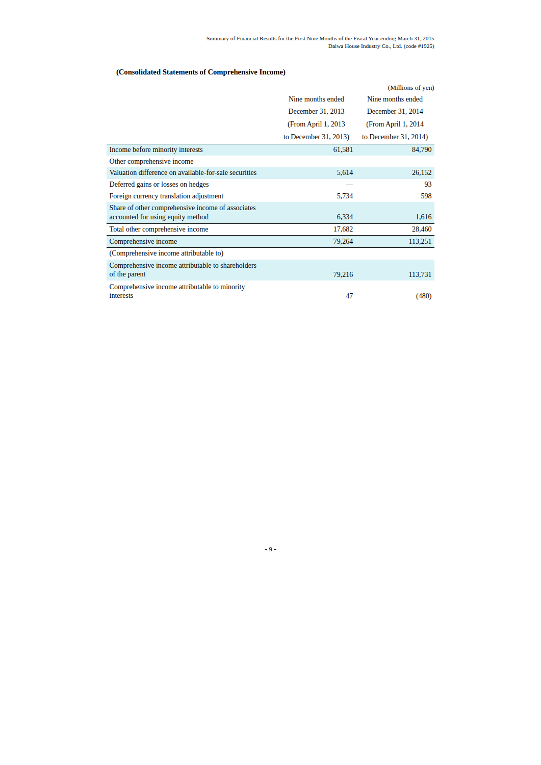Summary of Financial Results for the First Nine Months of the Fiscal Year ending March 31, 2015
Daiwa House Industry Co., Ltd. (code #1925)
(Consolidated Statements of Comprehensive Income)
(Millions of yen)
| | Nine months ended | Nine months ended |
| | December 31, 2013 | December 31, 2014 |
| | (From April 1, 2013 | (From April 1, 2014 |
| | to December 31, 2013) | to December 31, 2014) |
| Income before minority interests | 61,581 | 84,790 |
| Other comprehensive income | | |
| Valuation difference on available-for-sale securities | 5,614 | 26,152 |
| Deferred gains or losses on hedges | — | 93 |
| Foreign currency translation adjustment | 5,734 | 598 |
| Share of other comprehensive income of associates accounted for using equity method | 6,334 | 1,616 |
| Total other comprehensive income | 17,682 | 28,460 |
| Comprehensive income | 79,264 | 113,251 |
| (Comprehensive income attributable to) | | |
| Comprehensive income attributable to shareholders of the parent | 79,216 | 113,731 |
| Comprehensive income attributable to minority interests | 47 | (480) |
- 9 -